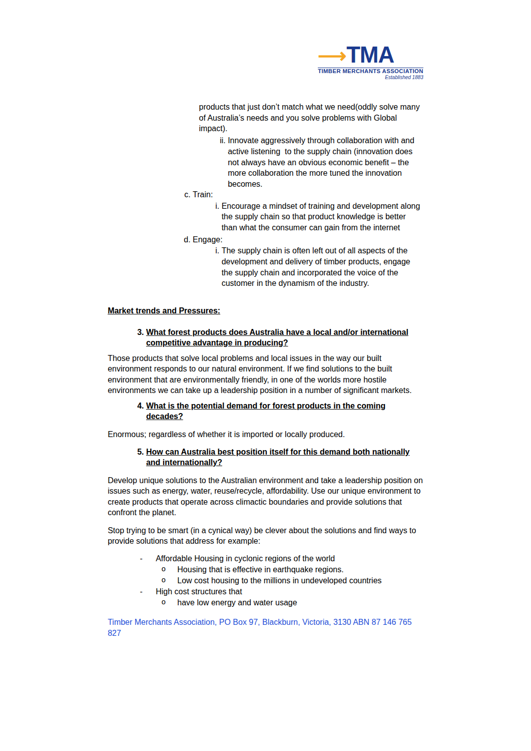⟶TMA
TIMBER MERCHANTS ASSOCIATION
Established 1883
products that just don’t match what we need(oddly solve many of Australia’s needs and you solve problems with Global impact).
Innovate aggressively through collaboration with and active listening to the supply chain (innovation does not always have an obvious economic benefit – the more collaboration the more tuned the innovation becomes.
Train:
Encourage a mindset of training and development along the supply chain so that product knowledge is better than what the consumer can gain from the internet
Engage:
The supply chain is often left out of all aspects of the development and delivery of timber products, engage the supply chain and incorporated the voice of the customer in the dynamism of the industry.
Market trends and Pressures:
What forest products does Australia have a local and/or international competitive advantage in producing?
Those products that solve local problems and local issues in the way our built environment responds to our natural environment. If we find solutions to the built environment that are environmentally friendly, in one of the worlds more hostile environments we can take up a leadership position in a number of significant markets.
What is the potential demand for forest products in the coming decades?
Enormous; regardless of whether it is imported or locally produced.
How can Australia best position itself for this demand both nationally and internationally?
Develop unique solutions to the Australian environment and take a leadership position on issues such as energy, water, reuse/recycle, affordability. Use our unique environment to create products that operate across climactic boundaries and provide solutions that confront the planet.
Stop trying to be smart (in a cynical way) be clever about the solutions and find ways to provide solutions that address for example:
Affordable Housing in cyclonic regions of the world
Housing that is effective in earthquake regions.
Low cost housing to the millions in undeveloped countries
High cost structures that
have low energy and water usage
Timber Merchants Association, PO Box 97, Blackburn, Victoria, 3130 ABN 87 146 765 827